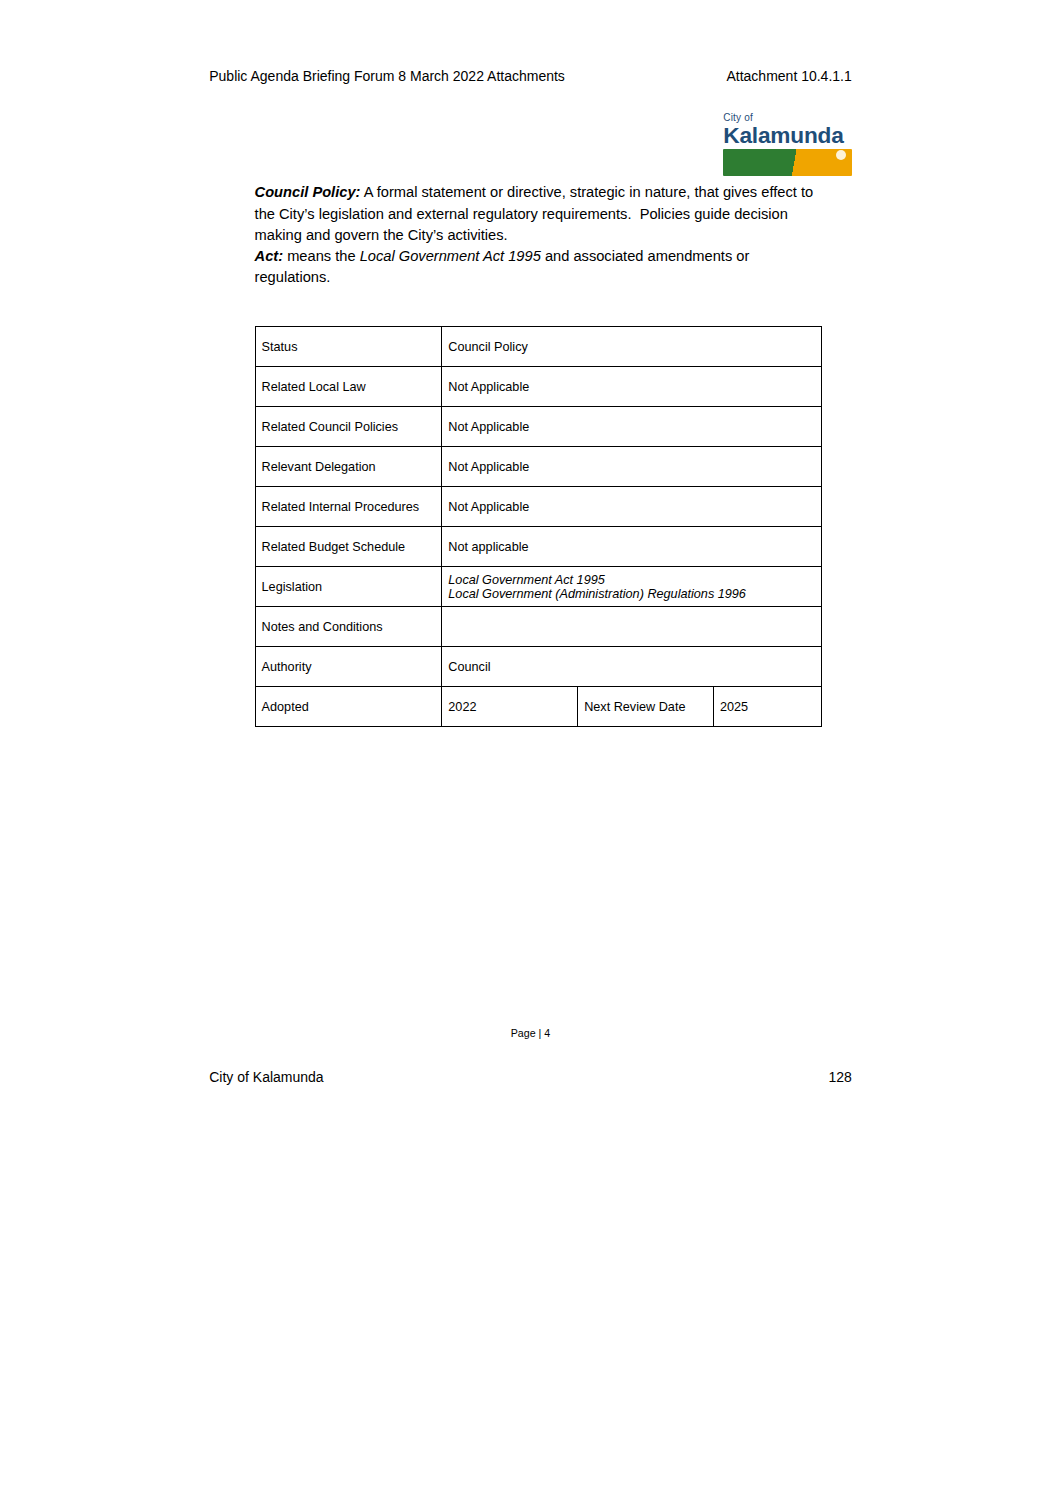Public Agenda Briefing Forum 8 March 2022 Attachments
Attachment 10.4.1.1
City of
Kalamunda
Council Policy: A formal statement or directive, strategic in nature, that gives effect to the City’s legislation and external regulatory requirements. Policies guide decision making and govern the City’s activities.
Act: means the Local Government Act 1995 and associated amendments or regulations.
| Status | Council Policy |
| Related Local Law | Not Applicable |
| Related Council Policies | Not Applicable |
| Relevant Delegation | Not Applicable |
| Related Internal Procedures | Not Applicable |
| Related Budget Schedule | Not applicable |
| Legislation | Local Government Act 1995 Local Government (Administration) Regulations 1996 |
| Notes and Conditions | |
| Authority | Council |
| Adopted | 2022 | Next Review Date | 2025 |
Page | 4
City of Kalamunda
128